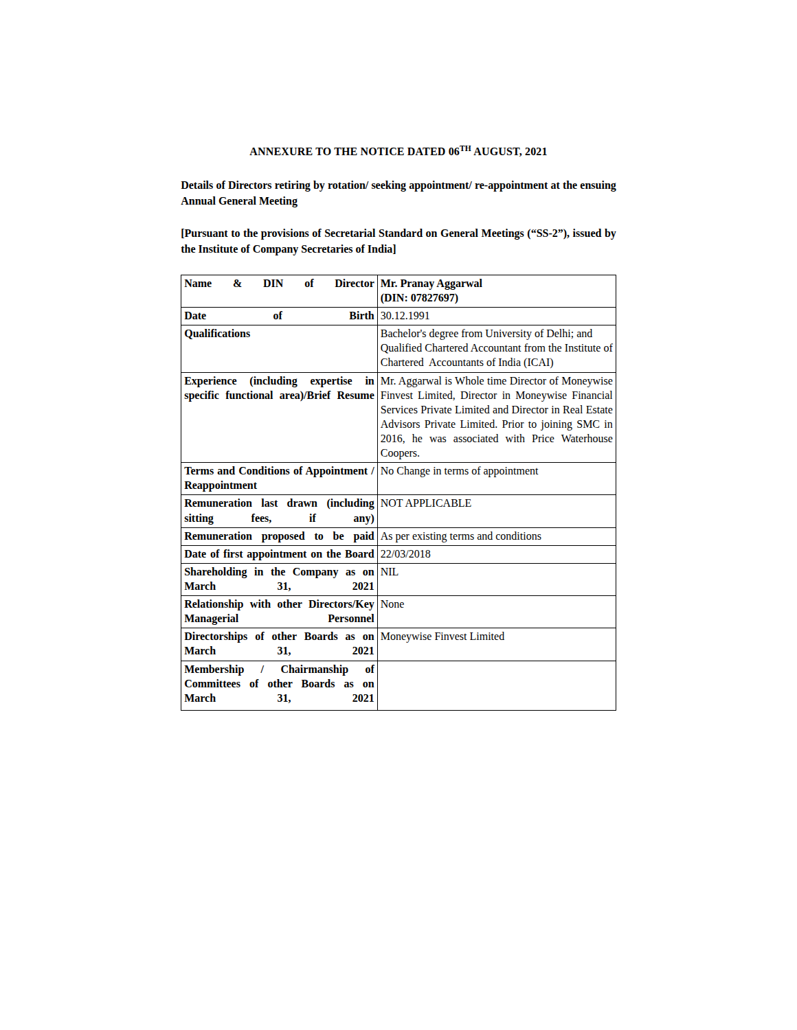ANNEXURE TO THE NOTICE DATED 06TH AUGUST, 2021
Details of Directors retiring by rotation/ seeking appointment/ re-appointment at the ensuing Annual General Meeting
[Pursuant to the provisions of Secretarial Standard on General Meetings (“SS-2”), issued by the Institute of Company Secretaries of India]
| Name & DIN of Director | Mr. Pranay Aggarwal (DIN: 07827697) |
| Date of Birth | 30.12.1991 |
| Qualifications | Bachelor's degree from University of Delhi; and Qualified Chartered Accountant from the Institute of Chartered Accountants of India (ICAI) |
| Experience (including expertise in specific functional area)/Brief Resume | Mr. Aggarwal is Whole time Director of Moneywise Finvest Limited, Director in Moneywise Financial Services Private Limited and Director in Real Estate Advisors Private Limited. Prior to joining SMC in 2016, he was associated with Price Waterhouse Coopers. |
| Terms and Conditions of Appointment / Reappointment | No Change in terms of appointment |
| Remuneration last drawn (including sitting fees, if any) | NOT APPLICABLE |
| Remuneration proposed to be paid | As per existing terms and conditions |
| Date of first appointment on the Board | 22/03/2018 |
| Shareholding in the Company as on March 31, 2021 | NIL |
| Relationship with other Directors/Key Managerial Personnel | None |
| Directorships of other Boards as on March 31, 2021 | Moneywise Finvest Limited |
| Membership / Chairmanship of Committees of other Boards as on March 31, 2021 | |